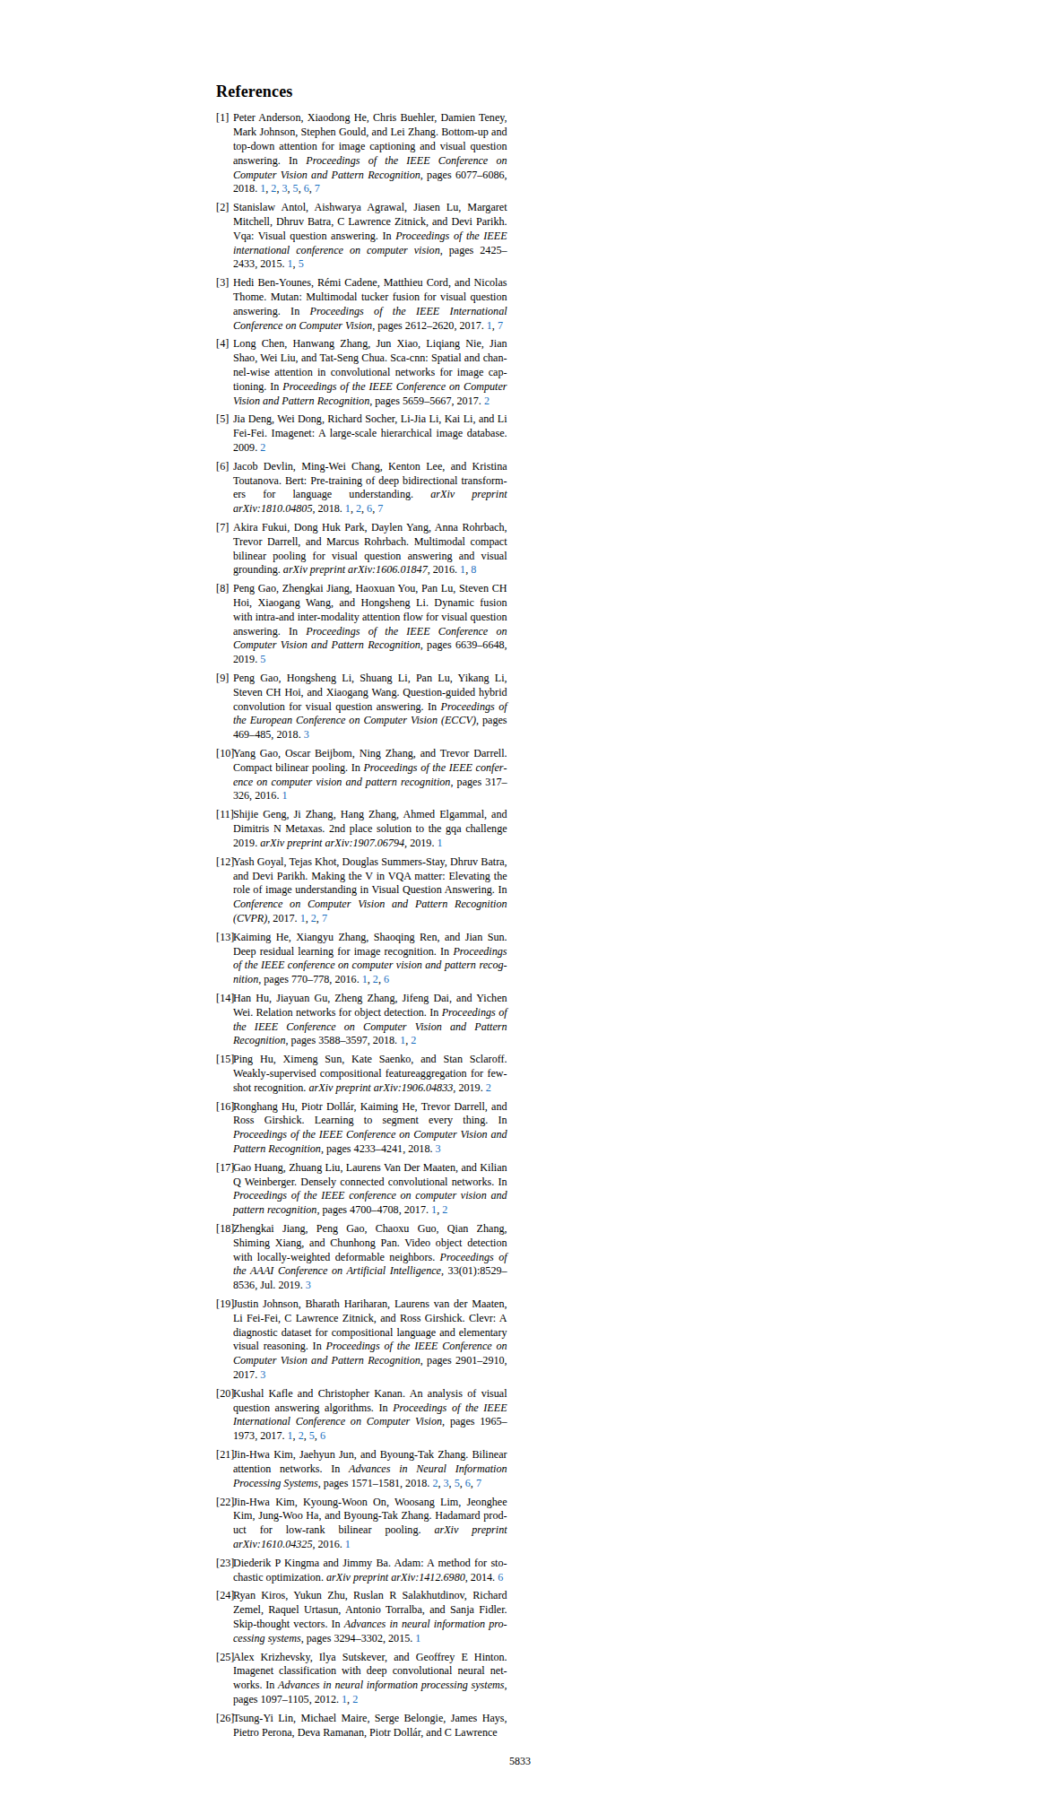References
[1] Peter Anderson, Xiaodong He, Chris Buehler, Damien Teney, Mark Johnson, Stephen Gould, and Lei Zhang. Bottom-up and top-down attention for image captioning and visual question answering. In Proceedings of the IEEE Conference on Computer Vision and Pattern Recognition, pages 6077–6086, 2018. 1, 2, 3, 5, 6, 7
[2] Stanislaw Antol, Aishwarya Agrawal, Jiasen Lu, Margaret Mitchell, Dhruv Batra, C Lawrence Zitnick, and Devi Parikh. Vqa: Visual question answering. In Proceedings of the IEEE international conference on computer vision, pages 2425–2433, 2015. 1, 5
[3] Hedi Ben-Younes, Rémi Cadene, Matthieu Cord, and Nicolas Thome. Mutan: Multimodal tucker fusion for visual question answering. In Proceedings of the IEEE International Conference on Computer Vision, pages 2612–2620, 2017. 1, 7
[4] Long Chen, Hanwang Zhang, Jun Xiao, Liqiang Nie, Jian Shao, Wei Liu, and Tat-Seng Chua. Sca-cnn: Spatial and channel-wise attention in convolutional networks for image captioning. In Proceedings of the IEEE Conference on Computer Vision and Pattern Recognition, pages 5659–5667, 2017. 2
[5] Jia Deng, Wei Dong, Richard Socher, Li-Jia Li, Kai Li, and Li Fei-Fei. Imagenet: A large-scale hierarchical image database. 2009. 2
[6] Jacob Devlin, Ming-Wei Chang, Kenton Lee, and Kristina Toutanova. Bert: Pre-training of deep bidirectional transformers for language understanding. arXiv preprint arXiv:1810.04805, 2018. 1, 2, 6, 7
[7] Akira Fukui, Dong Huk Park, Daylen Yang, Anna Rohrbach, Trevor Darrell, and Marcus Rohrbach. Multimodal compact bilinear pooling for visual question answering and visual grounding. arXiv preprint arXiv:1606.01847, 2016. 1, 8
[8] Peng Gao, Zhengkai Jiang, Haoxuan You, Pan Lu, Steven CH Hoi, Xiaogang Wang, and Hongsheng Li. Dynamic fusion with intra-and inter-modality attention flow for visual question answering. In Proceedings of the IEEE Conference on Computer Vision and Pattern Recognition, pages 6639–6648, 2019. 5
[9] Peng Gao, Hongsheng Li, Shuang Li, Pan Lu, Yikang Li, Steven CH Hoi, and Xiaogang Wang. Question-guided hybrid convolution for visual question answering. In Proceedings of the European Conference on Computer Vision (ECCV), pages 469–485, 2018. 3
[10] Yang Gao, Oscar Beijbom, Ning Zhang, and Trevor Darrell. Compact bilinear pooling. In Proceedings of the IEEE conference on computer vision and pattern recognition, pages 317–326, 2016. 1
[11] Shijie Geng, Ji Zhang, Hang Zhang, Ahmed Elgammal, and Dimitris N Metaxas. 2nd place solution to the gqa challenge 2019. arXiv preprint arXiv:1907.06794, 2019. 1
[12] Yash Goyal, Tejas Khot, Douglas Summers-Stay, Dhruv Batra, and Devi Parikh. Making the V in VQA matter: Elevating the role of image understanding in Visual Question Answering. In Conference on Computer Vision and Pattern Recognition (CVPR), 2017. 1, 2, 7
[13] Kaiming He, Xiangyu Zhang, Shaoqing Ren, and Jian Sun. Deep residual learning for image recognition. In Proceedings of the IEEE conference on computer vision and pattern recognition, pages 770–778, 2016. 1, 2, 6
[14] Han Hu, Jiayuan Gu, Zheng Zhang, Jifeng Dai, and Yichen Wei. Relation networks for object detection. In Proceedings of the IEEE Conference on Computer Vision and Pattern Recognition, pages 3588–3597, 2018. 1, 2
[15] Ping Hu, Ximeng Sun, Kate Saenko, and Stan Sclaroff. Weakly-supervised compositional featureaggregation for few-shot recognition. arXiv preprint arXiv:1906.04833, 2019. 2
[16] Ronghang Hu, Piotr Dollár, Kaiming He, Trevor Darrell, and Ross Girshick. Learning to segment every thing. In Proceedings of the IEEE Conference on Computer Vision and Pattern Recognition, pages 4233–4241, 2018. 3
[17] Gao Huang, Zhuang Liu, Laurens Van Der Maaten, and Kilian Q Weinberger. Densely connected convolutional networks. In Proceedings of the IEEE conference on computer vision and pattern recognition, pages 4700–4708, 2017. 1, 2
[18] Zhengkai Jiang, Peng Gao, Chaoxu Guo, Qian Zhang, Shiming Xiang, and Chunhong Pan. Video object detection with locally-weighted deformable neighbors. Proceedings of the AAAI Conference on Artificial Intelligence, 33(01):8529–8536, Jul. 2019. 3
[19] Justin Johnson, Bharath Hariharan, Laurens van der Maaten, Li Fei-Fei, C Lawrence Zitnick, and Ross Girshick. Clevr: A diagnostic dataset for compositional language and elementary visual reasoning. In Proceedings of the IEEE Conference on Computer Vision and Pattern Recognition, pages 2901–2910, 2017. 3
[20] Kushal Kafle and Christopher Kanan. An analysis of visual question answering algorithms. In Proceedings of the IEEE International Conference on Computer Vision, pages 1965–1973, 2017. 1, 2, 5, 6
[21] Jin-Hwa Kim, Jaehyun Jun, and Byoung-Tak Zhang. Bilinear attention networks. In Advances in Neural Information Processing Systems, pages 1571–1581, 2018. 2, 3, 5, 6, 7
[22] Jin-Hwa Kim, Kyoung-Woon On, Woosang Lim, Jeonghee Kim, Jung-Woo Ha, and Byoung-Tak Zhang. Hadamard product for low-rank bilinear pooling. arXiv preprint arXiv:1610.04325, 2016. 1
[23] Diederik P Kingma and Jimmy Ba. Adam: A method for stochastic optimization. arXiv preprint arXiv:1412.6980, 2014. 6
[24] Ryan Kiros, Yukun Zhu, Ruslan R Salakhutdinov, Richard Zemel, Raquel Urtasun, Antonio Torralba, and Sanja Fidler. Skip-thought vectors. In Advances in neural information processing systems, pages 3294–3302, 2015. 1
[25] Alex Krizhevsky, Ilya Sutskever, and Geoffrey E Hinton. Imagenet classification with deep convolutional neural networks. In Advances in neural information processing systems, pages 1097–1105, 2012. 1, 2
[26] Tsung-Yi Lin, Michael Maire, Serge Belongie, James Hays, Pietro Perona, Deva Ramanan, Piotr Dollár, and C Lawrence
5833